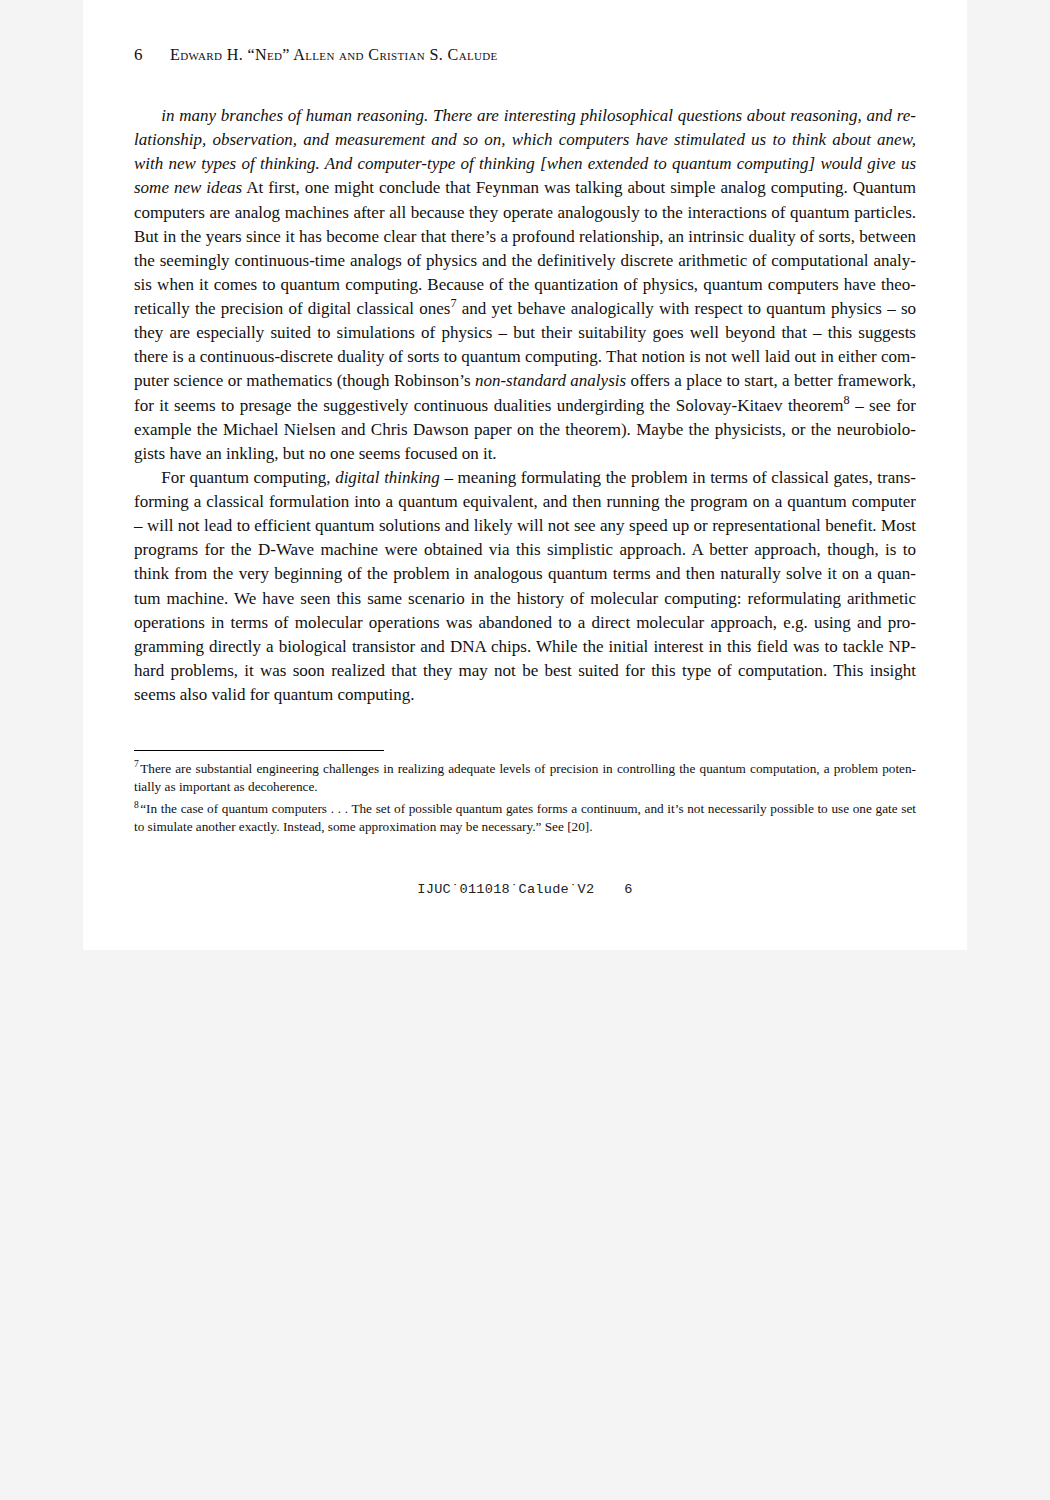6 Edward H. “Ned” Allen and Cristian S. Calude
in many branches of human reasoning. There are interesting philosophical questions about reasoning, and relationship, observation, and measurement and so on, which computers have stimulated us to think about anew, with new types of thinking. And computer-type of thinking [when extended to quantum computing] would give us some new ideas At first, one might conclude that Feynman was talking about simple analog computing. Quantum computers are analog machines after all because they operate analogously to the interactions of quantum particles. But in the years since it has become clear that there’s a profound relationship, an intrinsic duality of sorts, between the seemingly continuous-time analogs of physics and the definitively discrete arithmetic of computational analysis when it comes to quantum computing. Because of the quantization of physics, quantum computers have theoretically the precision of digital classical ones7 and yet behave analogically with respect to quantum physics – so they are especially suited to simulations of physics – but their suitability goes well beyond that – this suggests there is a continuous-discrete duality of sorts to quantum computing. That notion is not well laid out in either computer science or mathematics (though Robinson’s non-standard analysis offers a place to start, a better framework, for it seems to presage the suggestively continuous dualities undergirding the Solovay-Kitaev theorem8 – see for example the Michael Nielsen and Chris Dawson paper on the theorem). Maybe the physicists, or the neurobiologists have an inkling, but no one seems focused on it.
For quantum computing, digital thinking – meaning formulating the problem in terms of classical gates, transforming a classical formulation into a quantum equivalent, and then running the program on a quantum computer – will not lead to efficient quantum solutions and likely will not see any speed up or representational benefit. Most programs for the D-Wave machine were obtained via this simplistic approach. A better approach, though, is to think from the very beginning of the problem in analogous quantum terms and then naturally solve it on a quantum machine. We have seen this same scenario in the history of molecular computing: reformulating arithmetic operations in terms of molecular operations was abandoned to a direct molecular approach, e.g. using and programming directly a biological transistor and DNA chips. While the initial interest in this field was to tackle NP-hard problems, it was soon realized that they may not be best suited for this type of computation. This insight seems also valid for quantum computing.
7There are substantial engineering challenges in realizing adequate levels of precision in controlling the quantum computation, a problem potentially as important as decoherence.
8“In the case of quantum computers . . . The set of possible quantum gates forms a continuum, and it’s not necessarily possible to use one gate set to simulate another exactly. Instead, some approximation may be necessary.” See [20].
IJUC˙011018˙Calude˙V26